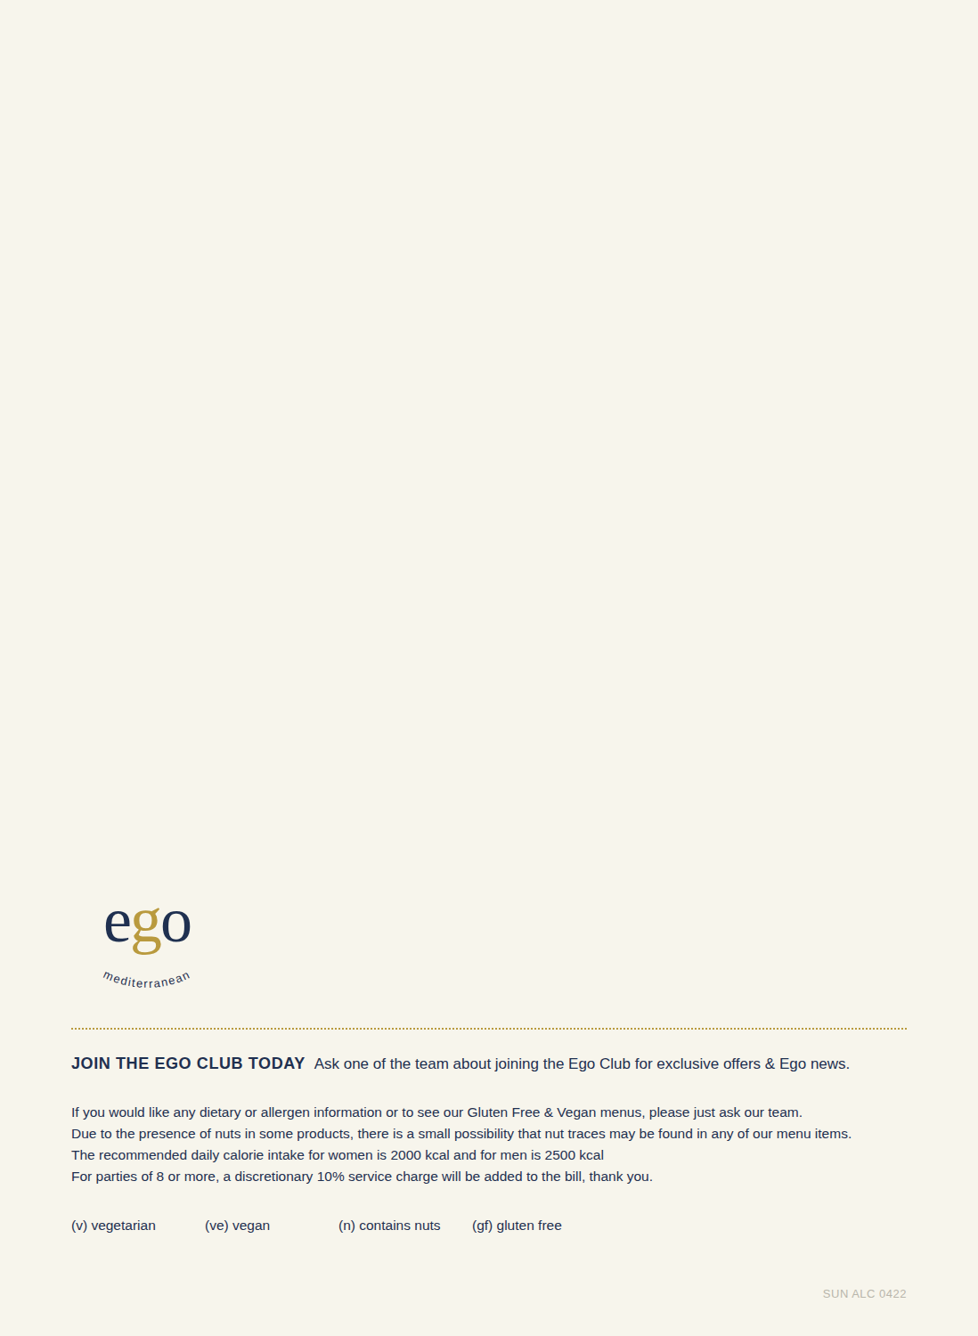ego mediterranean
JOIN THE EGO CLUB TODAY Ask one of the team about joining the Ego Club for exclusive offers & Ego news.
If you would like any dietary or allergen information or to see our Gluten Free & Vegan menus, please just ask our team.
Due to the presence of nuts in some products, there is a small possibility that nut traces may be found in any of our menu items.
The recommended daily calorie intake for women is 2000 kcal and for men is 2500 kcal
For parties of 8 or more, a discretionary 10% service charge will be added to the bill, thank you.
(v) vegetarian (ve) vegan (n) contains nuts (gf) gluten free
SUN ALC 0422